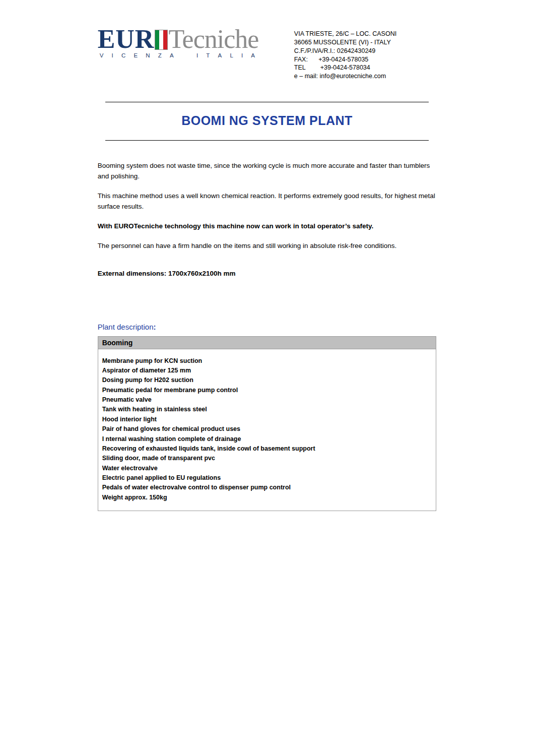EUR Tecniche
V I C E N Z A I T A L I A
VIA TRIESTE, 26/C – LOC. CASONI
36065 MUSSOLENTE (VI) - ITALY
C.F./P.IVA/R.I.: 02642430249
FAX: +39-0424-578035
TEL +39-0424-578034
e – mail: info@eurotecniche.com
BOOMI NG SYSTEM PLANT
Booming system does not waste time, since the working cycle is much more accurate and faster than tumblers and polishing.
This machine method uses a well known chemical reaction. It performs extremely good results, for highest metal surface results.
With EUROTecniche technology this machine now can work in total operator’s safety.
The personnel can have a firm handle on the items and still working in absolute risk-free conditions.
External dimensions: 1700x760x2100h mm
Plant description:
Booming
Membrane pump for KCN suction
Aspirator of diameter 125 mm
Dosing pump for H202 suction
Pneumatic pedal for membrane pump control
Pneumatic valve
Tank with heating in stainless steel
Hood interior light
Pair of hand gloves for chemical product uses
I nternal washing station complete of drainage
Recovering of exhausted liquids tank, inside cowl of basement support
Sliding door, made of transparent pvc
Water electrovalve
Electric panel applied to EU regulations
Pedals of water electrovalve control to dispenser pump control
Weight approx. 150kg